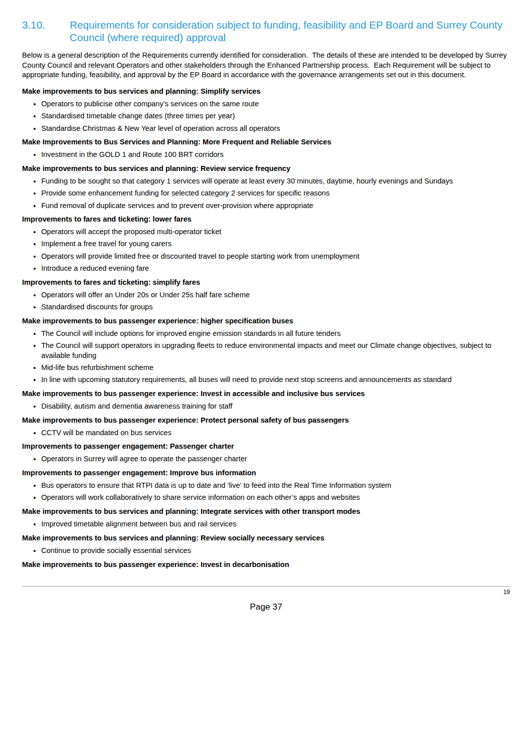3.10. Requirements for consideration subject to funding, feasibility and EP Board and Surrey County Council (where required) approval
Below is a general description of the Requirements currently identified for consideration. The details of these are intended to be developed by Surrey County Council and relevant Operators and other stakeholders through the Enhanced Partnership process. Each Requirement will be subject to appropriate funding, feasibility, and approval by the EP Board in accordance with the governance arrangements set out in this document.
Make improvements to bus services and planning: Simplify services
Operators to publicise other company’s services on the same route
Standardised timetable change dates (three times per year)
Standardise Christmas & New Year level of operation across all operators
Make Improvements to Bus Services and Planning: More Frequent and Reliable Services
Investment in the GOLD 1 and Route 100 BRT corridors
Make improvements to bus services and planning: Review service frequency
Funding to be sought so that category 1 services will operate at least every 30 minutes, daytime, hourly evenings and Sundays
Provide some enhancement funding for selected category 2 services for specific reasons
Fund removal of duplicate services and to prevent over-provision where appropriate
Improvements to fares and ticketing: lower fares
Operators will accept the proposed multi-operator ticket
Implement a free travel for young carers
Operators will provide limited free or discounted travel to people starting work from unemployment
Introduce a reduced evening fare
Improvements to fares and ticketing: simplify fares
Operators will offer an Under 20s or Under 25s half fare scheme
Standardised discounts for groups
Make improvements to bus passenger experience: higher specification buses
The Council will include options for improved engine emission standards in all future tenders
The Council will support operators in upgrading fleets to reduce environmental impacts and meet our Climate change objectives, subject to available funding
Mid-life bus refurbishment scheme
In line with upcoming statutory requirements, all buses will need to provide next stop screens and announcements as standard
Make improvements to bus passenger experience: Invest in accessible and inclusive bus services
Disability, autism and dementia awareness training for staff
Make improvements to bus passenger experience: Protect personal safety of bus passengers
CCTV will be mandated on bus services
Improvements to passenger engagement: Passenger charter
Operators in Surrey will agree to operate the passenger charter
Improvements to passenger engagement: Improve bus information
Bus operators to ensure that RTPI data is up to date and ‘live’ to feed into the Real Time Information system
Operators will work collaboratively to share service information on each other’s apps and websites
Make improvements to bus services and planning: Integrate services with other transport modes
Improved timetable alignment between bus and rail services
Make improvements to bus services and planning: Review socially necessary services
Continue to provide socially essential services
Make improvements to bus passenger experience: Invest in decarbonisation
19
Page 37